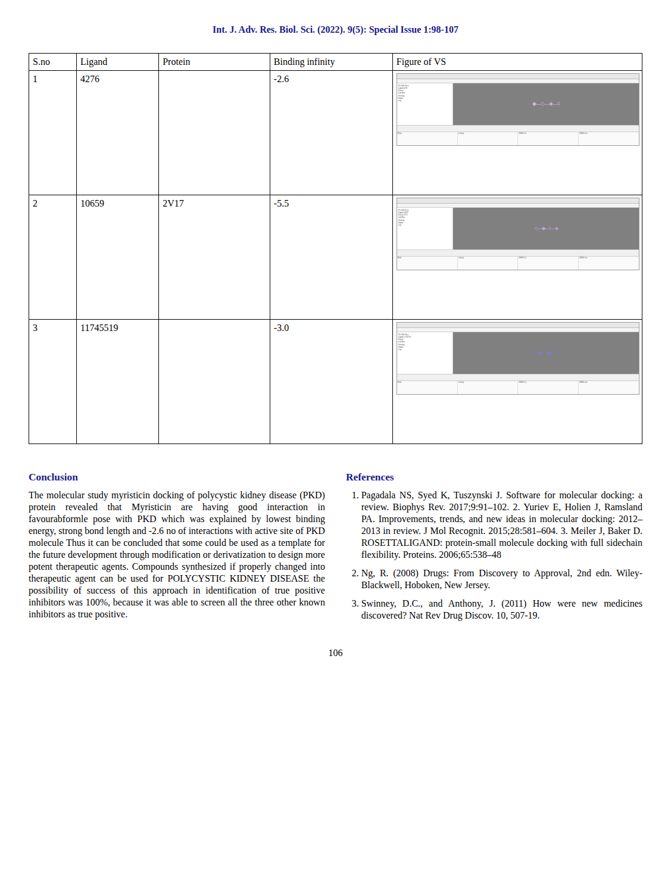Int. J. Adv. Res. Biol. Sci. (2022). 9(5): Special Issue 1:98-107
| S.no | Ligand | Protein | Binding infinity | Figure of VS |
| --- | --- | --- | --- | --- |
| 1 | 4276 | | -2.6 | File Edit View Ligand 4276 Protein Grid Box Docking Output Log ◆—◇—◈—◊ Mode Affinity RMSD l.b. RMSD u.b. |
| 2 | 10659 | 2V17 | -5.5 | File Edit View Ligand 10659 Protein 2V17 Grid Box Docking Output Log ◇—◆—◊—◈ Mode Affinity RMSD l.b. RMSD u.b. |
| 3 | 11745519 | | -3.0 | File Edit View Ligand 11745519 Protein Grid Box Docking Output Log ◊—◈—◆—◇ Mode Affinity RMSD l.b. RMSD u.b. |
Conclusion
The molecular study myristicin docking of polycystic kidney disease (PKD) protein revealed that Myristicin are having good interaction in favourabformle pose with PKD which was explained by lowest binding energy, strong bond length and -2.6 no of interactions with active site of PKD molecule Thus it can be concluded that some could be used as a template for the future development through modification or derivatization to design more potent therapeutic agents. Compounds synthesized if properly changed into therapeutic agent can be used for POLYCYSTIC KIDNEY DISEASE the possibility of success of this approach in identification of true positive inhibitors was 100%, because it was able to screen all the three other known inhibitors as true positive.
References
Pagadala NS, Syed K, Tuszynski J. Software for molecular docking: a review. Biophys Rev. 2017;9:91–102. 2. Yuriev E, Holien J, Ramsland PA. Improvements, trends, and new ideas in molecular docking: 2012–2013 in review. J Mol Recognit. 2015;28:581–604. 3. Meiler J, Baker D. ROSETTALIGAND: protein-small molecule docking with full sidechain flexibility. Proteins. 2006;65:538–48
Ng, R. (2008) Drugs: From Discovery to Approval, 2nd edn. Wiley-Blackwell, Hoboken, New Jersey.
Swinney, D.C., and Anthony, J. (2011) How were new medicines discovered? Nat Rev Drug Discov. 10, 507-19.
106